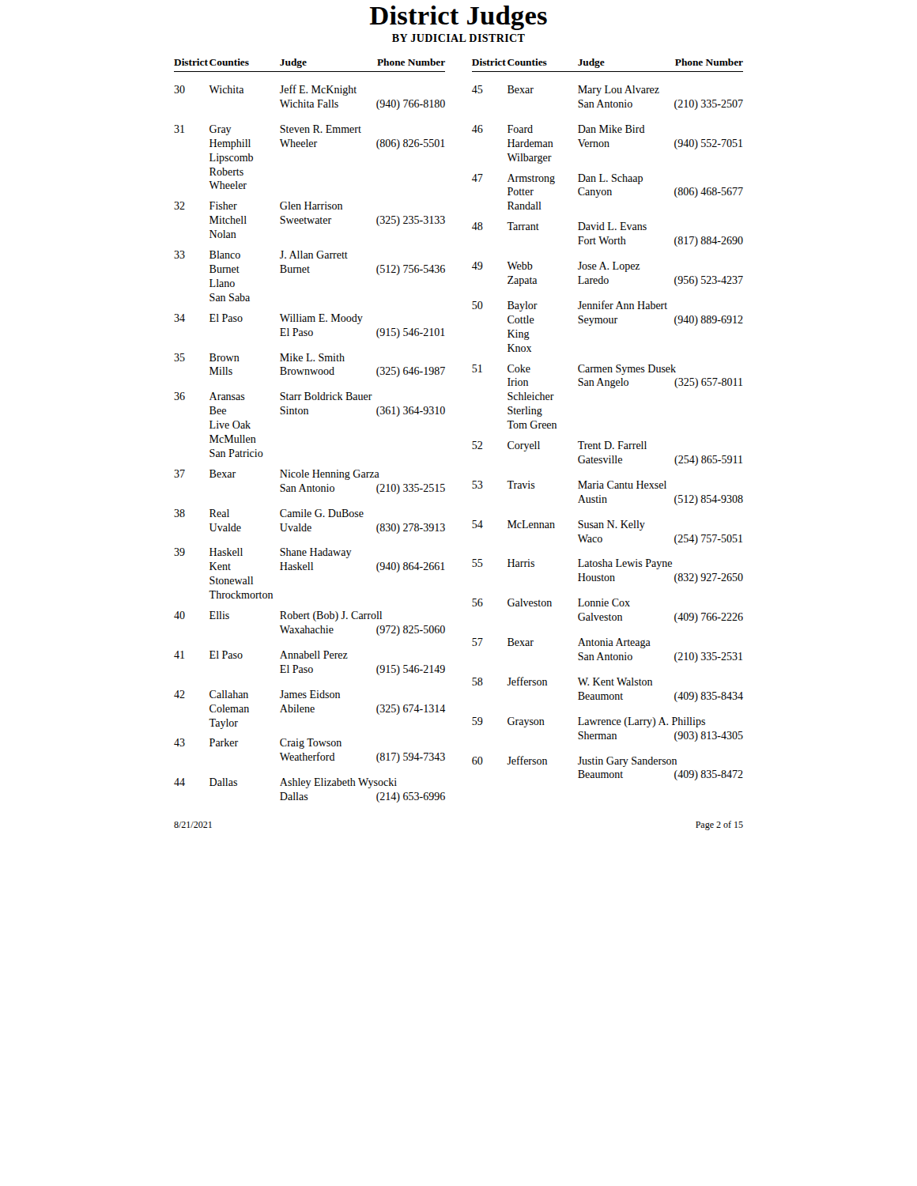District Judges
BY JUDICIAL DISTRICT
| District | Counties | Judge | Phone Number |
| --- | --- | --- | --- |
| 30 | Wichita | Jeff E. McKnight | |
| | | Wichita Falls | (940) 766-8180 |
| 31 | Gray | Steven R. Emmert | |
| | Hemphill | Wheeler | (806) 826-5501 |
| | Lipscomb | | |
| | Roberts | | |
| | Wheeler | | |
| 32 | Fisher | Glen Harrison | |
| | Mitchell | Sweetwater | (325) 235-3133 |
| | Nolan | | |
| 33 | Blanco | J. Allan Garrett | |
| | Burnet | Burnet | (512) 756-5436 |
| | Llano | | |
| | San Saba | | |
| 34 | El Paso | William E. Moody | |
| | | El Paso | (915) 546-2101 |
| 35 | Brown | Mike L. Smith | |
| | Mills | Brownwood | (325) 646-1987 |
| 36 | Aransas | Starr Boldrick Bauer | |
| | Bee | Sinton | (361) 364-9310 |
| | Live Oak | | |
| | McMullen | | |
| | San Patricio | | |
| 37 | Bexar | Nicole Henning Garza | |
| | | San Antonio | (210) 335-2515 |
| 38 | Real | Camile G. DuBose | |
| | Uvalde | Uvalde | (830) 278-3913 |
| 39 | Haskell | Shane Hadaway | |
| | Kent | Haskell | (940) 864-2661 |
| | Stonewall | | |
| | Throckmorton | | |
| 40 | Ellis | Robert (Bob) J. Carroll | |
| | | Waxahachie | (972) 825-5060 |
| 41 | El Paso | Annabell Perez | |
| | | El Paso | (915) 546-2149 |
| 42 | Callahan | James Eidson | |
| | Coleman | Abilene | (325) 674-1314 |
| | Taylor | | |
| 43 | Parker | Craig Towson | |
| | | Weatherford | (817) 594-7343 |
| 44 | Dallas | Ashley Elizabeth Wysocki | |
| | | Dallas | (214) 653-6996 |
| District | Counties | Judge | Phone Number |
| --- | --- | --- | --- |
| 45 | Bexar | Mary Lou Alvarez | |
| | | San Antonio | (210) 335-2507 |
| 46 | Foard | Dan Mike Bird | |
| | Hardeman | Vernon | (940) 552-7051 |
| | Wilbarger | | |
| 47 | Armstrong | Dan L. Schaap | |
| | Potter | Canyon | (806) 468-5677 |
| | Randall | | |
| 48 | Tarrant | David L. Evans | |
| | | Fort Worth | (817) 884-2690 |
| 49 | Webb | Jose A. Lopez | |
| | Zapata | Laredo | (956) 523-4237 |
| 50 | Baylor | Jennifer Ann Habert | |
| | Cottle | Seymour | (940) 889-6912 |
| | King | | |
| | Knox | | |
| 51 | Coke | Carmen Symes Dusek | |
| | Irion | San Angelo | (325) 657-8011 |
| | Schleicher | | |
| | Sterling | | |
| | Tom Green | | |
| 52 | Coryell | Trent D. Farrell | |
| | | Gatesville | (254) 865-5911 |
| 53 | Travis | Maria Cantu Hexsel | |
| | | Austin | (512) 854-9308 |
| 54 | McLennan | Susan N. Kelly | |
| | | Waco | (254) 757-5051 |
| 55 | Harris | Latosha Lewis Payne | |
| | | Houston | (832) 927-2650 |
| 56 | Galveston | Lonnie Cox | |
| | | Galveston | (409) 766-2226 |
| 57 | Bexar | Antonia Arteaga | |
| | | San Antonio | (210) 335-2531 |
| 58 | Jefferson | W. Kent Walston | |
| | | Beaumont | (409) 835-8434 |
| 59 | Grayson | Lawrence (Larry) A. Phillips | |
| | | Sherman | (903) 813-4305 |
| 60 | Jefferson | Justin Gary Sanderson | |
| | | Beaumont | (409) 835-8472 |
8/21/2021
Page 2 of 15